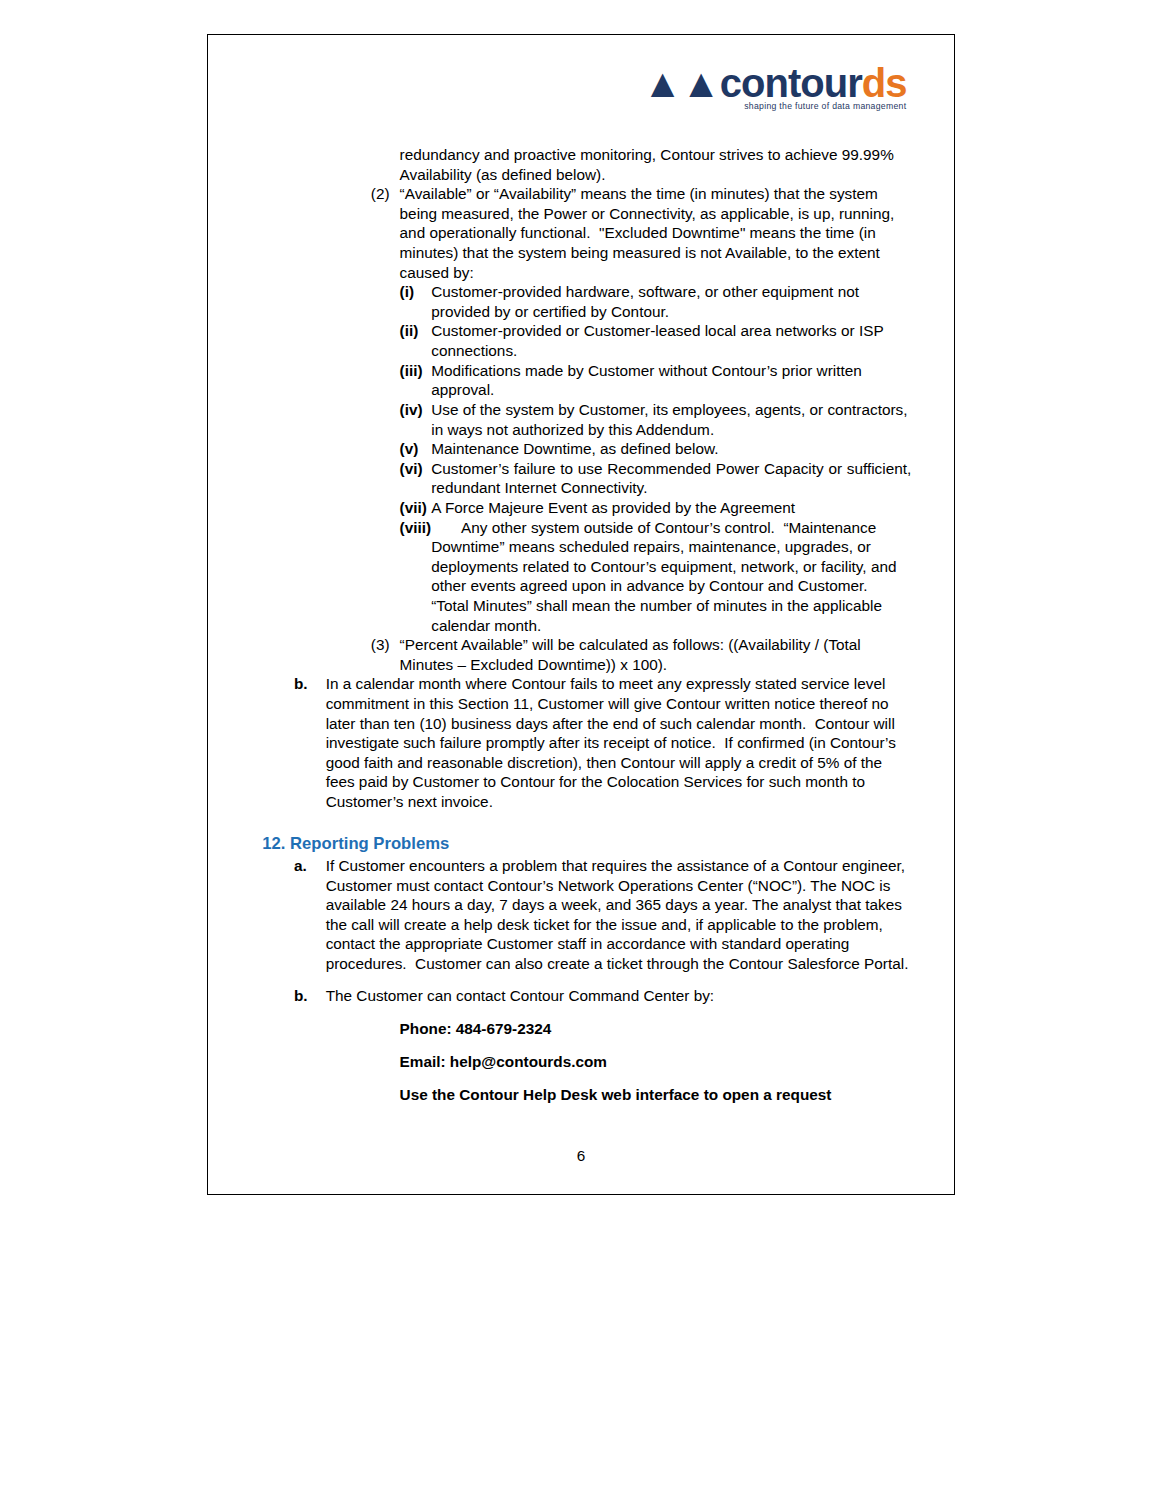▲▲contour ds
shaping the future of data management
redundancy and proactive monitoring, Contour strives to achieve 99.99%
Availability (as defined below).
(2)
“Available” or “Availability” means the time (in minutes) that the system being measured, the Power or Connectivity, as applicable, is up, running, and operationally functional. "Excluded Downtime" means the time (in minutes) that the system being measured is not Available, to the extent caused by:
(i)
Customer-provided hardware, software, or other equipment not provided by or certified by Contour.
(ii)
Customer-provided or Customer-leased local area networks or ISP connections.
(iii)
Modifications made by Customer without Contour’s prior written approval.
(iv)
Use of the system by Customer, its employees, agents, or contractors, in ways not authorized by this Addendum.
(v)
Maintenance Downtime, as defined below.
(vi)
Customer’s failure to use Recommended Power Capacity or sufficient, redundant Internet Connectivity.
(vii)
A Force Majeure Event as provided by the Agreement
(viii)
Any other system outside of Contour’s control. “Maintenance Downtime” means scheduled repairs, maintenance, upgrades, or deployments related to Contour’s equipment, network, or facility, and other events agreed upon in advance by Contour and Customer. “Total Minutes” shall mean the number of minutes in the applicable calendar month.
(3)
“Percent Available” will be calculated as follows: ((Availability / (Total Minutes – Excluded Downtime)) x 100).
b.
In a calendar month where Contour fails to meet any expressly stated service level commitment in this Section 11, Customer will give Contour written notice thereof no later than ten (10) business days after the end of such calendar month. Contour will investigate such failure promptly after its receipt of notice. If confirmed (in Contour’s good faith and reasonable discretion), then Contour will apply a credit of 5% of the fees paid by Customer to Contour for the Colocation Services for such month to Customer’s next invoice.
12. Reporting Problems
a.
If Customer encounters a problem that requires the assistance of a Contour engineer, Customer must contact Contour’s Network Operations Center (“NOC”). The NOC is available 24 hours a day, 7 days a week, and 365 days a year. The analyst that takes the call will create a help desk ticket for the issue and, if applicable to the problem, contact the appropriate Customer staff in accordance with standard operating procedures. Customer can also create a ticket through the Contour Salesforce Portal.
b.
The Customer can contact Contour Command Center by:
Phone: 484-679-2324
Email: help@contourds.com
Use the Contour Help Desk web interface to open a request
6